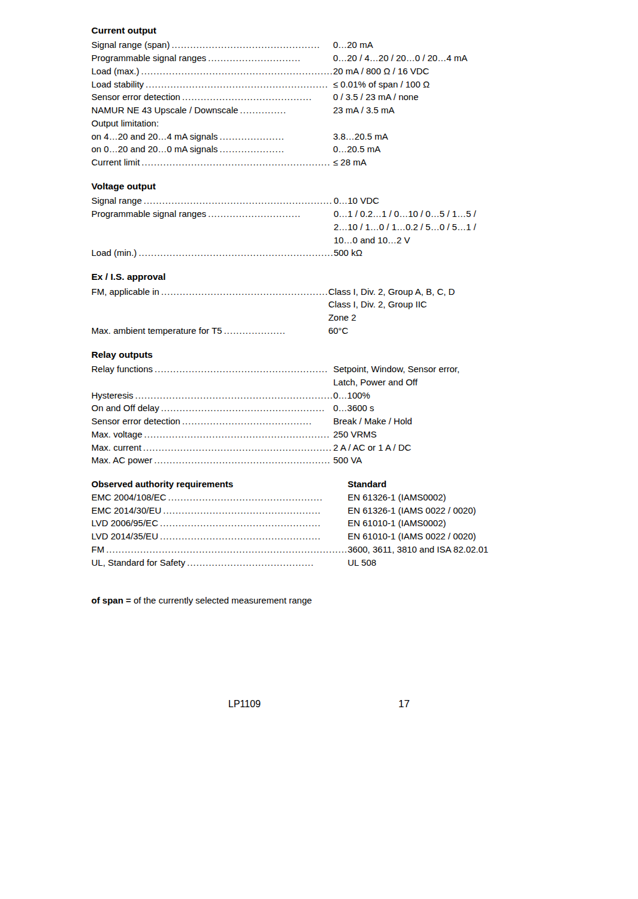Current output
| Signal range (span) ................................................ | 0…20 mA |
| Programmable signal ranges .............................. | 0…20 / 4…20 / 20…0 / 20…4 mA |
| Load (max.) .............................................................. | 20 mA / 800 Ω / 16 VDC |
| Load stability ........................................................... | ≤ 0.01% of span / 100 Ω |
| Sensor error detection .......................................... | 0 / 3.5 / 23 mA / none |
| NAMUR NE 43 Upscale / Downscale ............... | 23 mA / 3.5 mA |
| Output limitation: | |
| on 4…20 and 20…4 mA signals ..................... | 3.8…20.5 mA |
| on 0…20 and 20…0 mA signals ..................... | 0…20.5 mA |
| Current limit ............................................................. | ≤ 28 mA |
Voltage output
| Signal range ............................................................. | 0…10 VDC |
| Programmable signal ranges .............................. | 0…1 / 0.2…1 / 0…10 / 0…5 / 1…5 / 2…10 / 1…0 / 1…0.2 / 5…0 / 5…1 / 10…0 and 10…2 V |
| Load (min.) ............................................................... | 500 kΩ |
Ex / I.S. approval
| FM, applicable in ...................................................... | Class I, Div. 2, Group A, B, C, D Class I, Div. 2, Group IIC Zone 2 |
| Max. ambient temperature for T5 .................... | 60°C |
Relay outputs
| Relay functions ........................................................ | Setpoint, Window, Sensor error, Latch, Power and Off |
| Hysteresis ................................................................ | 0…100% |
| On and Off delay ..................................................... | 0…3600 s |
| Sensor error detection .......................................... | Break / Make / Hold |
| Max. voltage ............................................................ | 250 VRMS |
| Max. current ............................................................. | 2 A / AC or 1 A / DC |
| Max. AC power ......................................................... | 500 VA |
| Observed authority requirements | Standard |
| EMC 2004/108/EC .................................................. | EN 61326-1 (IAMS0002) |
| EMC 2014/30/EU ................................................... | EN 61326-1 (IAMS 0022 / 0020) |
| LVD 2006/95/EC .................................................... | EN 61010-1 (IAMS0002) |
| LVD 2014/35/EU .................................................... | EN 61010-1 (IAMS 0022 / 0020) |
| FM .............................................................................. | 3600, 3611, 3810 and ISA 82.02.01 |
| UL, Standard for Safety ......................................... | UL 508 |
of span = of the currently selected measurement range
LP1109 17